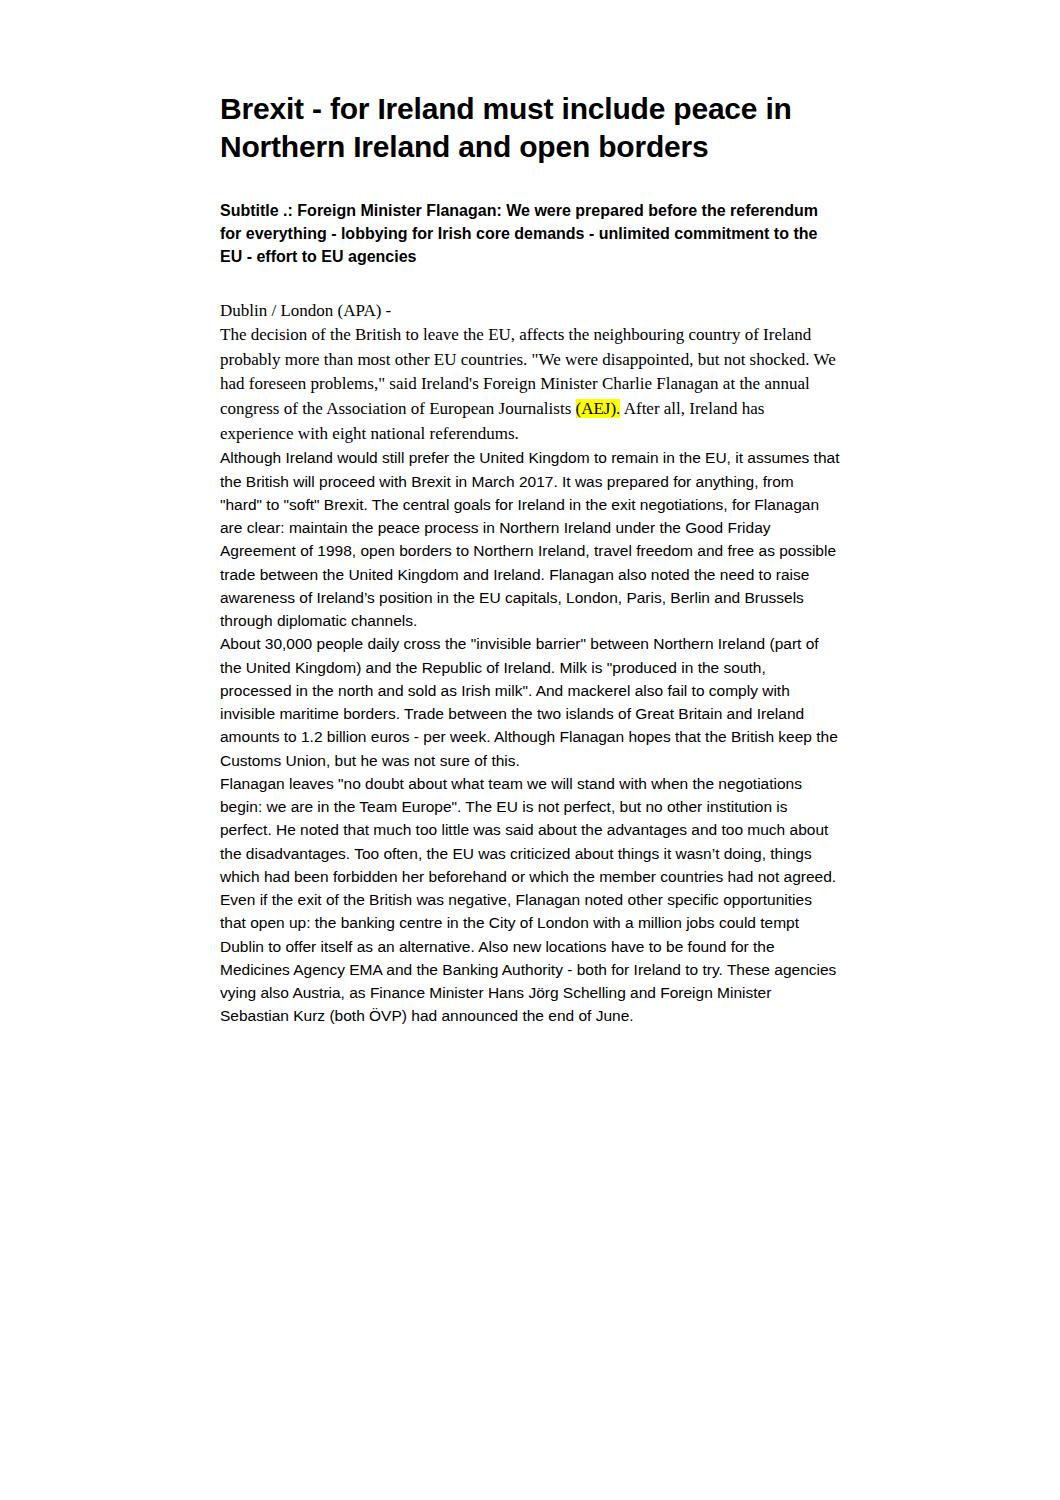Brexit - for Ireland must include peace in Northern Ireland and open borders
Subtitle .: Foreign Minister Flanagan: We were prepared before the referendum for everything - lobbying for Irish core demands - unlimited commitment to the EU - effort to EU agencies
Dublin / London (APA) -
The decision of the British to leave the EU, affects the neighbouring country of Ireland probably more than most other EU countries. "We were disappointed, but not shocked. We had foreseen problems," said Ireland's Foreign Minister Charlie Flanagan at the annual congress of the Association of European Journalists (AEJ). After all, Ireland has experience with eight national referendums.
Although Ireland would still prefer the United Kingdom to remain in the EU, it assumes that the British will proceed with Brexit in March 2017. It was prepared for anything, from "hard" to "soft" Brexit. The central goals for Ireland in the exit negotiations, for Flanagan are clear: maintain the peace process in Northern Ireland under the Good Friday Agreement of 1998, open borders to Northern Ireland, travel freedom and free as possible trade between the United Kingdom and Ireland. Flanagan also noted the need to raise awareness of Ireland’s position in the EU capitals, London, Paris, Berlin and Brussels through diplomatic channels.
About 30,000 people daily cross the "invisible barrier" between Northern Ireland (part of the United Kingdom) and the Republic of Ireland. Milk is "produced in the south, processed in the north and sold as Irish milk". And mackerel also fail to comply with invisible maritime borders. Trade between the two islands of Great Britain and Ireland amounts to 1.2 billion euros - per week. Although Flanagan hopes that the British keep the Customs Union, but he was not sure of this.
Flanagan leaves "no doubt about what team we will stand with when the negotiations begin: we are in the Team Europe". The EU is not perfect, but no other institution is perfect. He noted that much too little was said about the advantages and too much about the disadvantages. Too often, the EU was criticized about things it wasn’t doing, things which had been forbidden her beforehand or which the member countries had not agreed.
Even if the exit of the British was negative, Flanagan noted other specific opportunities that open up: the banking centre in the City of London with a million jobs could tempt Dublin to offer itself as an alternative. Also new locations have to be found for the Medicines Agency EMA and the Banking Authority - both for Ireland to try. These agencies vying also Austria, as Finance Minister Hans Jörg Schelling and Foreign Minister Sebastian Kurz (both ÖVP) had announced the end of June.